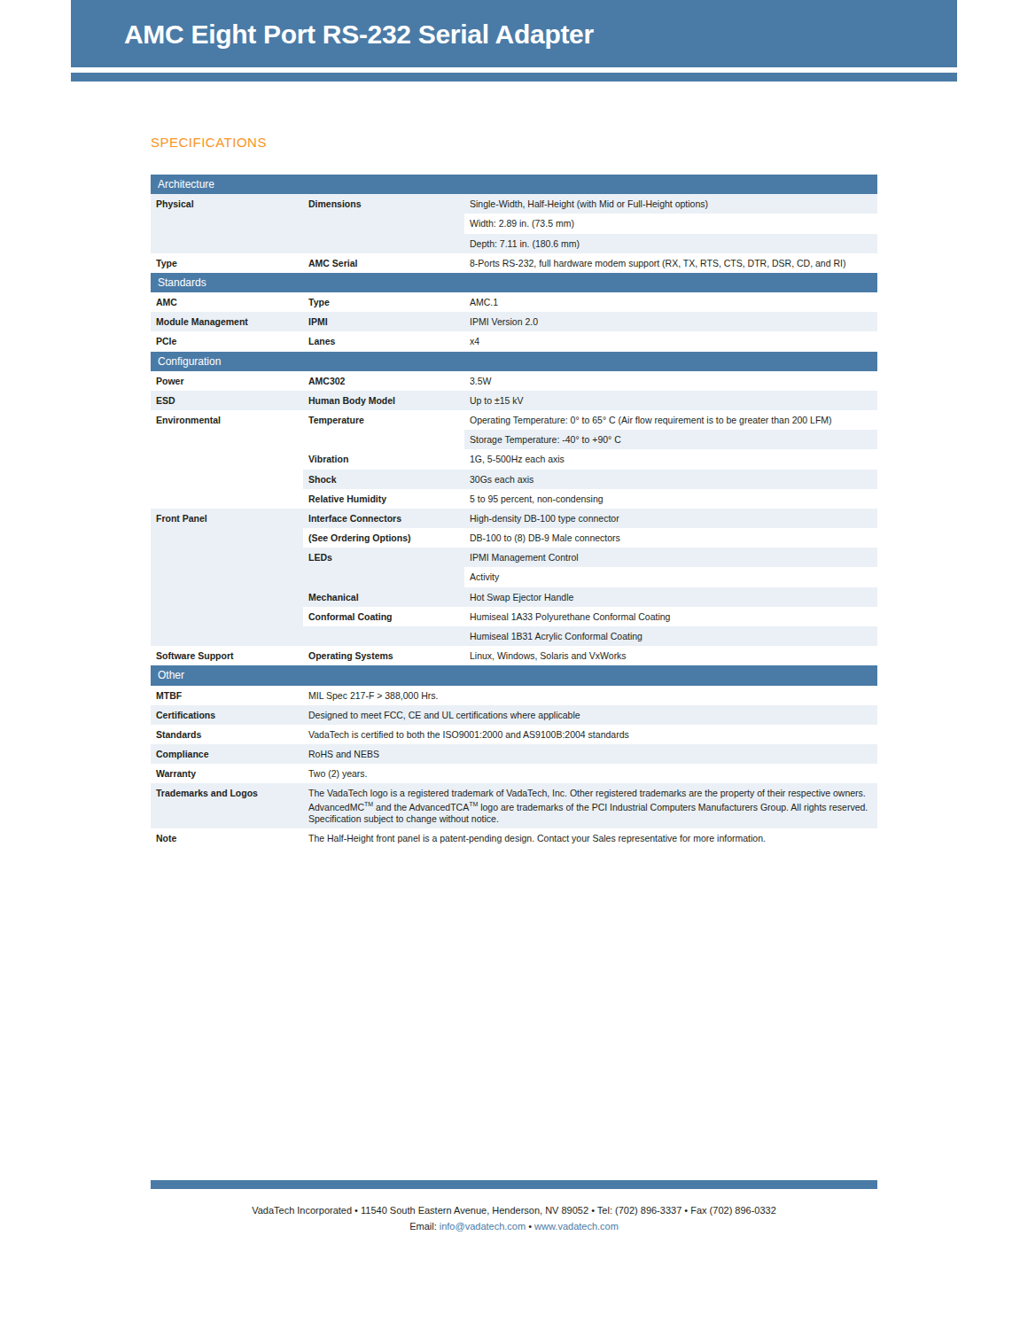AMC Eight Port RS-232 Serial Adapter
SPECIFICATIONS
| Architecture |
| Physical | Dimensions | Single-Width, Half-Height (with Mid or Full-Height options) |
| Width: 2.89 in. (73.5 mm) |
| Depth: 7.11 in. (180.6 mm) |
| Type | AMC Serial | 8-Ports RS-232, full hardware modem support (RX, TX, RTS, CTS, DTR, DSR, CD, and RI) |
| Standards |
| AMC | Type | AMC.1 |
| Module Management | IPMI | IPMI Version 2.0 |
| PCIe | Lanes | x4 |
| Configuration |
| Power | AMC302 | 3.5W |
| ESD | Human Body Model | Up to ±15 kV |
| Environmental | Temperature | Operating Temperature: 0° to 65° C (Air flow requirement is to be greater than 200 LFM) |
| Storage Temperature: -40° to +90° C |
| Vibration | 1G, 5-500Hz each axis |
| Shock | 30Gs each axis |
| Relative Humidity | 5 to 95 percent, non-condensing |
| Front Panel | Interface Connectors | High-density DB-100 type connector |
| (See Ordering Options) | DB-100 to (8) DB-9 Male connectors |
| LEDs | IPMI Management Control |
| Activity |
| Mechanical | Hot Swap Ejector Handle |
| Conformal Coating | Humiseal 1A33 Polyurethane Conformal Coating |
| | | Humiseal 1B31 Acrylic Conformal Coating |
| Software Support | Operating Systems | Linux, Windows, Solaris and VxWorks |
| Other |
| MTBF | MIL Spec 217-F > 388,000 Hrs. |
| Certifications | Designed to meet FCC, CE and UL certifications where applicable |
| Standards | VadaTech is certified to both the ISO9001:2000 and AS9100B:2004 standards |
| Compliance | RoHS and NEBS |
| Warranty | Two (2) years. |
| Trademarks and Logos | The VadaTech logo is a registered trademark of VadaTech, Inc. Other registered trademarks are the property of their respective owners. AdvancedMC TM and the AdvancedTCA TM logo are trademarks of the PCI Industrial Computers Manufacturers Group. All rights reserved. Specification subject to change without notice. |
| Note | The Half-Height front panel is a patent-pending design. Contact your Sales representative for more information. |
VadaTech Incorporated • 11540 South Eastern Avenue, Henderson, NV 89052 • Tel: (702) 896-3337 • Fax (702) 896-0332
Email: info@vadatech.com • www.vadatech.com